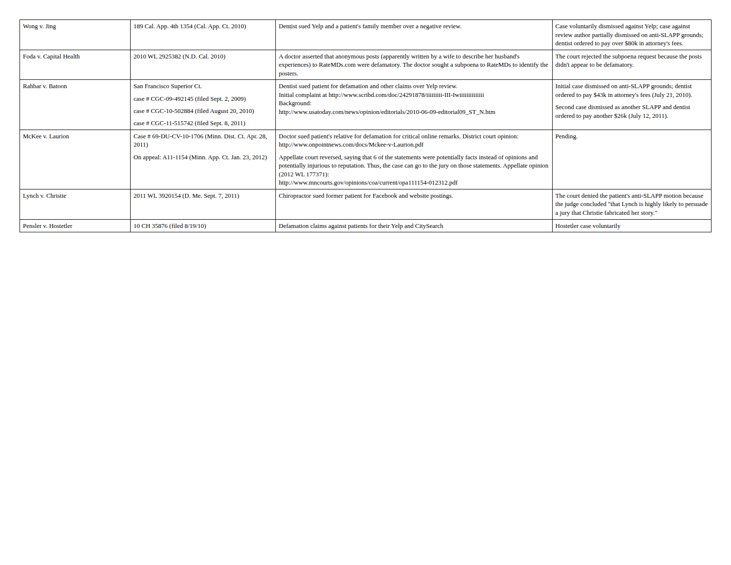| Wong v. Jing | 189 Cal. App. 4th 1354 (Cal. App. Ct. 2010) | Dentist sued Yelp and a patient's family member over a negative review. | Case voluntarily dismissed against Yelp; case against review author partially dismissed on anti-SLAPP grounds; dentist ordered to pay over $80k in attorney's fees. |
| Foda v. Capital Health | 2010 WL 2925382 (N.D. Cal. 2010) | A doctor asserted that anonymous posts (apparently written by a wife to describe her husband's experiences) to RateMDs.com were defamatory. The doctor sought a subpoena to RateMDs to identify the posters. | The court rejected the subpoena request because the posts didn't appear to be defamatory. |
| Rahbar v. Batoon | San Francisco Superior Ct. case # CGC-09-492145 (filed Sept. 2, 2009) case # CGC-10-502884 (filed August 20, 2010) case # CGC-11-515742 (filed Sept. 8, 2011) | Dentist sued patient for defamation and other claims over Yelp review. Initial complaint at http://www.scribd.com/doc/24291878/iiiiiiiii-III-Iwiiiiiiiiiiiiii Background: http://www.usatoday.com/news/opinion/editorials/2010-06-09-editorial09_ST_N.htm | Initial case dismissed on anti-SLAPP grounds; dentist ordered to pay $43k in attorney's fees (July 21, 2010). Second case dismissed as another SLAPP and dentist ordered to pay another $26k (July 12, 2011). |
| McKee v. Laurion | Case # 69-DU-CV-10-1706 (Minn. Dist. Ct. Apr. 28, 2011) On appeal: A11-1154 (Minn. App. Ct. Jan. 23, 2012) | Doctor sued patient's relative for defamation for critical online remarks. District court opinion: http://www.onpointnews.com/docs/Mckee-v-Laurion.pdf Appellate court reversed, saying that 6 of the statements were potentially facts instead of opinions and potentially injurious to reputation. Thus, the case can go to the jury on those statements. Appellate opinion (2012 WL 177371): http://www.mncourts.gov/opinions/coa/current/opa111154-012312.pdf | Pending. |
| Lynch v. Christie | 2011 WL 3920154 (D. Me. Sept. 7, 2011) | Chiropractor sued former patient for Facebook and website postings. | The court denied the patient's anti-SLAPP motion because the judge concluded "that Lynch is highly likely to persuade a jury that Christie fabricated her story." |
| Pensler v. Hostetler | 10 CH 35876 (filed 8/19/10) | Defamation claims against patients for their Yelp and CitySearch | Hostetler case voluntarily |